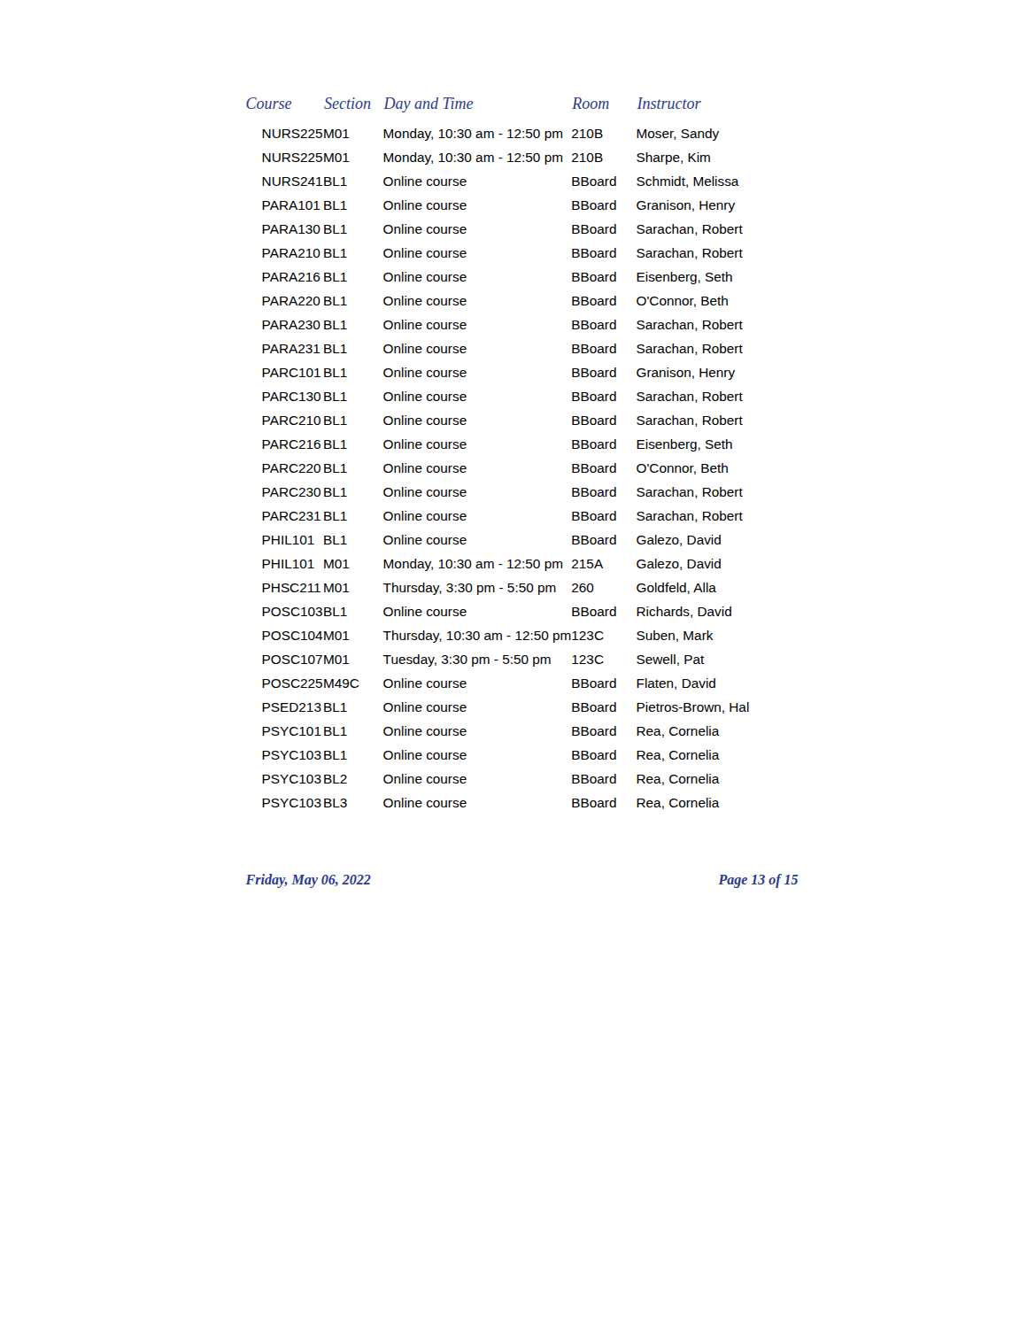| Course | Section | Day and Time | Room | Instructor |
| --- | --- | --- | --- | --- |
| NURS225 | M01 | Monday, 10:30 am - 12:50 pm | 210B | Moser, Sandy |
| NURS225 | M01 | Monday, 10:30 am - 12:50 pm | 210B | Sharpe, Kim |
| NURS241 | BL1 | Online course | BBoard | Schmidt, Melissa |
| PARA101 | BL1 | Online course | BBoard | Granison, Henry |
| PARA130 | BL1 | Online course | BBoard | Sarachan, Robert |
| PARA210 | BL1 | Online course | BBoard | Sarachan, Robert |
| PARA216 | BL1 | Online course | BBoard | Eisenberg, Seth |
| PARA220 | BL1 | Online course | BBoard | O'Connor, Beth |
| PARA230 | BL1 | Online course | BBoard | Sarachan, Robert |
| PARA231 | BL1 | Online course | BBoard | Sarachan, Robert |
| PARC101 | BL1 | Online course | BBoard | Granison, Henry |
| PARC130 | BL1 | Online course | BBoard | Sarachan, Robert |
| PARC210 | BL1 | Online course | BBoard | Sarachan, Robert |
| PARC216 | BL1 | Online course | BBoard | Eisenberg, Seth |
| PARC220 | BL1 | Online course | BBoard | O'Connor, Beth |
| PARC230 | BL1 | Online course | BBoard | Sarachan, Robert |
| PARC231 | BL1 | Online course | BBoard | Sarachan, Robert |
| PHIL101 | BL1 | Online course | BBoard | Galezo, David |
| PHIL101 | M01 | Monday, 10:30 am - 12:50 pm | 215A | Galezo, David |
| PHSC211 | M01 | Thursday, 3:30 pm - 5:50 pm | 260 | Goldfeld, Alla |
| POSC103 | BL1 | Online course | BBoard | Richards, David |
| POSC104 | M01 | Thursday, 10:30 am - 12:50 pm | 123C | Suben, Mark |
| POSC107 | M01 | Tuesday, 3:30 pm - 5:50 pm | 123C | Sewell, Pat |
| POSC225 | M49C | Online course | BBoard | Flaten, David |
| PSED213 | BL1 | Online course | BBoard | Pietros-Brown, Hal |
| PSYC101 | BL1 | Online course | BBoard | Rea, Cornelia |
| PSYC103 | BL1 | Online course | BBoard | Rea, Cornelia |
| PSYC103 | BL2 | Online course | BBoard | Rea, Cornelia |
| PSYC103 | BL3 | Online course | BBoard | Rea, Cornelia |
Friday, May 06, 2022 Page 13 of 15